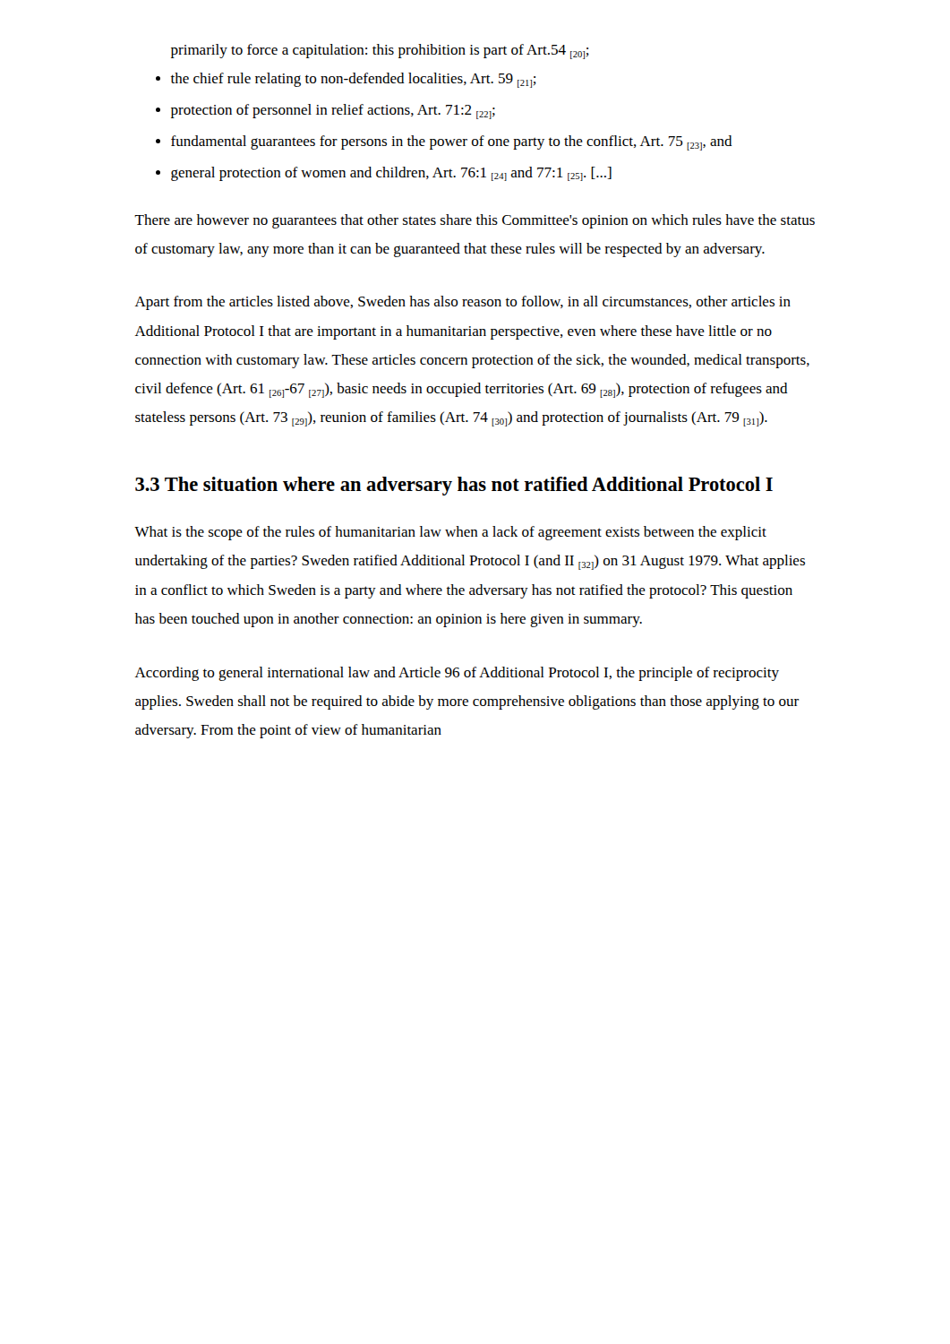primarily to force a capitulation: this prohibition is part of Art.54 [20];
the chief rule relating to non-defended localities, Art. 59 [21];
protection of personnel in relief actions, Art. 71:2 [22];
fundamental guarantees for persons in the power of one party to the conflict, Art. 75 [23], and
general protection of women and children, Art. 76:1 [24] and 77:1 [25]. [...]
There are however no guarantees that other states share this Committee's opinion on which rules have the status of customary law, any more than it can be guaranteed that these rules will be respected by an adversary.
Apart from the articles listed above, Sweden has also reason to follow, in all circumstances, other articles in Additional Protocol I that are important in a humanitarian perspective, even where these have little or no connection with customary law. These articles concern protection of the sick, the wounded, medical transports, civil defence (Art. 61 [26]-67 [27]), basic needs in occupied territories (Art. 69 [28]), protection of refugees and stateless persons (Art. 73 [29]), reunion of families (Art. 74 [30]) and protection of journalists (Art. 79 [31]).
3.3 The situation where an adversary has not ratified Additional Protocol I
What is the scope of the rules of humanitarian law when a lack of agreement exists between the explicit undertaking of the parties? Sweden ratified Additional Protocol I (and II [32]) on 31 August 1979. What applies in a conflict to which Sweden is a party and where the adversary has not ratified the protocol? This question has been touched upon in another connection: an opinion is here given in summary.
According to general international law and Article 96 of Additional Protocol I, the principle of reciprocity applies. Sweden shall not be required to abide by more comprehensive obligations than those applying to our adversary. From the point of view of humanitarian